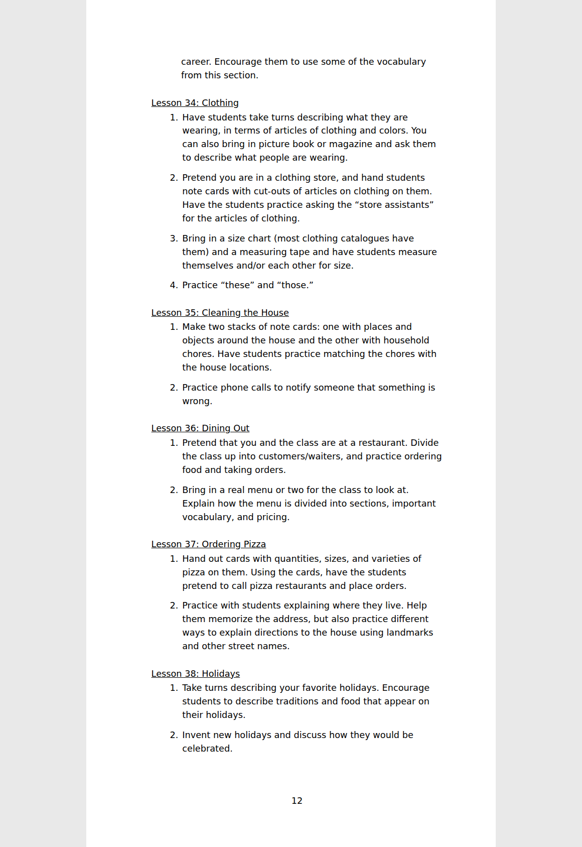career. Encourage them to use some of the vocabulary from this section.
Lesson 34: Clothing
Have students take turns describing what they are wearing, in terms of articles of clothing and colors. You can also bring in picture book or magazine and ask them to describe what people are wearing.
Pretend you are in a clothing store, and hand students note cards with cut-outs of articles on clothing on them. Have the students practice asking the “store assistants” for the articles of clothing.
Bring in a size chart (most clothing catalogues have them) and a measuring tape and have students measure themselves and/or each other for size.
Practice “these” and “those.”
Lesson 35: Cleaning the House
Make two stacks of note cards: one with places and objects around the house and the other with household chores. Have students practice matching the chores with the house locations.
Practice phone calls to notify someone that something is wrong.
Lesson 36: Dining Out
Pretend that you and the class are at a restaurant. Divide the class up into customers/waiters, and practice ordering food and taking orders.
Bring in a real menu or two for the class to look at. Explain how the menu is divided into sections, important vocabulary, and pricing.
Lesson 37: Ordering Pizza
Hand out cards with quantities, sizes, and varieties of pizza on them. Using the cards, have the students pretend to call pizza restaurants and place orders.
Practice with students explaining where they live. Help them memorize the address, but also practice different ways to explain directions to the house using landmarks and other street names.
Lesson 38: Holidays
Take turns describing your favorite holidays. Encourage students to describe traditions and food that appear on their holidays.
Invent new holidays and discuss how they would be celebrated.
12